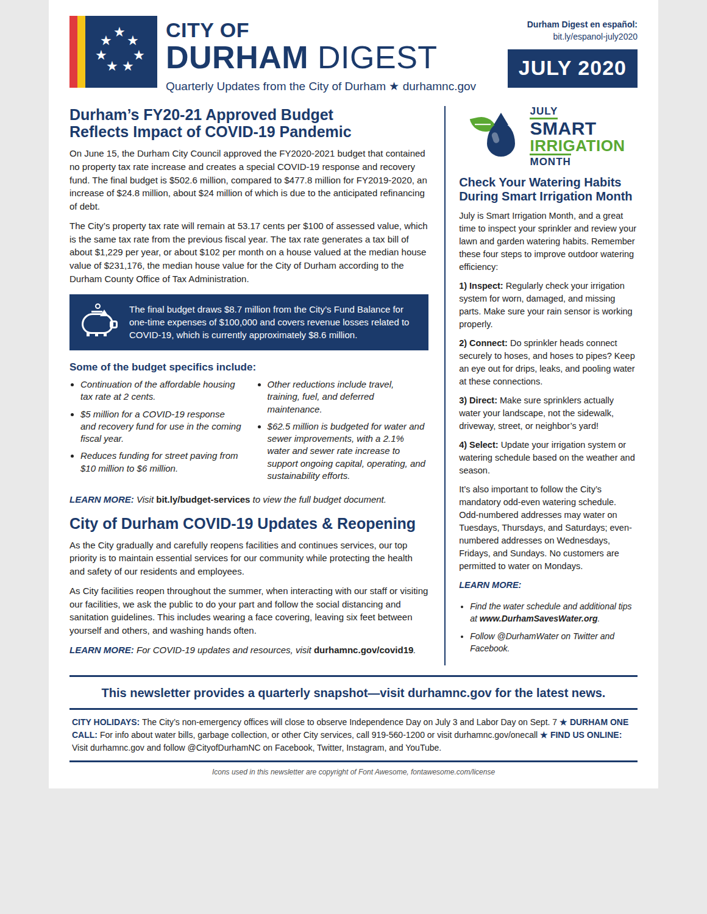★★★★★★★
CITY OF
DURHAM DIGEST
Quarterly Updates from the City of Durham ★ durhamnc.gov
Durham Digest en español:
bit.ly/espanol-july2020
JULY 2020
Durham’s FY20-21 Approved Budget
Reflects Impact of COVID-19 Pandemic
On June 15, the Durham City Council approved the FY2020-2021 budget that contained no property tax rate increase and creates a special COVID-19 response and recovery fund. The final budget is $502.6 million, compared to $477.8 million for FY2019-2020, an increase of $24.8 million, about $24 million of which is due to the anticipated refinancing of debt.
The City’s property tax rate will remain at 53.17 cents per $100 of assessed value, which is the same tax rate from the previous fiscal year. The tax rate generates a tax bill of about $1,229 per year, or about $102 per month on a house valued at the median house value of $231,176, the median house value for the City of Durham according to the Durham County Office of Tax Administration.
The final budget draws $8.7 million from the City’s Fund Balance for one-time expenses of $100,000 and covers revenue losses related to COVID-19, which is currently approximately $8.6 million.
Some of the budget specifics include:
Continuation of the affordable housing tax rate at 2 cents.
$5 million for a COVID-19 response and recovery fund for use in the coming fiscal year.
Reduces funding for street paving from $10 million to $6 million.
Other reductions include travel, training, fuel, and deferred maintenance.
$62.5 million is budgeted for water and sewer improvements, with a 2.1% water and sewer rate increase to support ongoing capital, operating, and sustainability efforts.
LEARN MORE: Visit bit.ly/budget-services to view the full budget document.
City of Durham COVID-19 Updates & Reopening
As the City gradually and carefully reopens facilities and continues services, our top priority is to maintain essential services for our community while protecting the health and safety of our residents and employees.
As City facilities reopen throughout the summer, when interacting with our staff or visiting our facilities, we ask the public to do your part and follow the social distancing and sanitation guidelines. This includes wearing a face covering, leaving six feet between yourself and others, and washing hands often.
LEARN MORE: For COVID-19 updates and resources, visit durhamnc.gov/covid19.
JULY
SMART
IRRIGATION
MONTH
Check Your Watering Habits
During Smart Irrigation Month
July is Smart Irrigation Month, and a great time to inspect your sprinkler and review your lawn and garden watering habits. Remember these four steps to improve outdoor watering efficiency:
1) Inspect: Regularly check your irrigation system for worn, damaged, and missing parts. Make sure your rain sensor is working properly.
2) Connect: Do sprinkler heads connect securely to hoses, and hoses to pipes? Keep an eye out for drips, leaks, and pooling water at these connections.
3) Direct: Make sure sprinklers actually water your landscape, not the sidewalk, driveway, street, or neighbor’s yard!
4) Select: Update your irrigation system or watering schedule based on the weather and season.
It’s also important to follow the City’s mandatory odd-even watering schedule. Odd-numbered addresses may water on Tuesdays, Thursdays, and Saturdays; even-numbered addresses on Wednesdays, Fridays, and Sundays. No customers are permitted to water on Mondays.
LEARN MORE:
Find the water schedule and additional tips at www.DurhamSavesWater.org.
Follow @DurhamWater on Twitter and Facebook.
This newsletter provides a quarterly snapshot—visit durhamnc.gov for the latest news.
CITY HOLIDAYS: The City’s non-emergency offices will close to observe Independence Day on July 3 and Labor Day on Sept. 7 ★ DURHAM ONE CALL: For info about water bills, garbage collection, or other City services, call 919-560-1200 or visit durhamnc.gov/onecall ★ FIND US ONLINE: Visit durhamnc.gov and follow @CityofDurhamNC on Facebook, Twitter, Instagram, and YouTube.
Icons used in this newsletter are copyright of Font Awesome, fontawesome.com/license